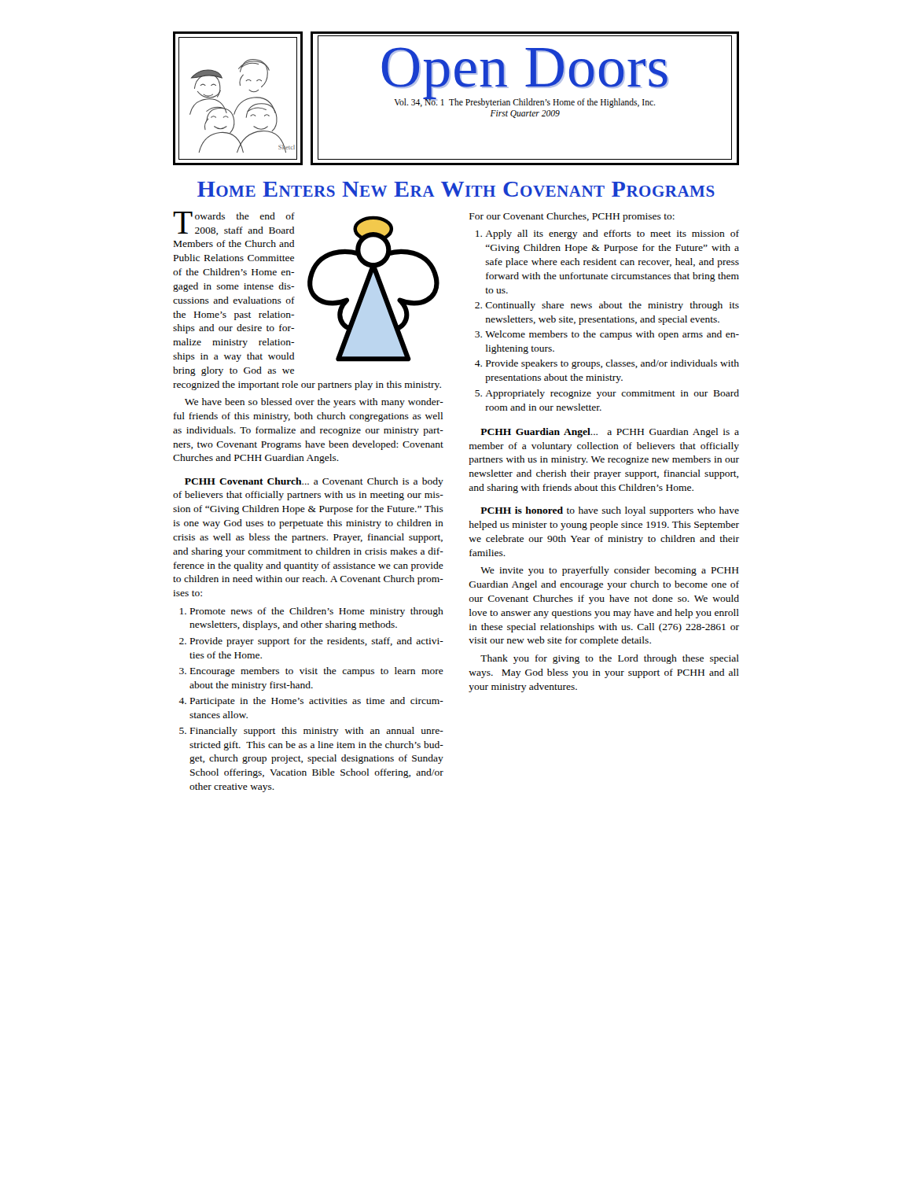Sketch
Open Doors
Vol. 34, No. 1 The Presbyterian Children’s Home of the Highlands, Inc.
First Quarter 2009
Home Enters New Era With Covenant Programs
Towards the end of 2008, staff and Board Members of the Church and Public Relations Committee of the Children’s Home engaged in some intense discussions and evaluations of the Home’s past relationships and our desire to formalize ministry relationships in a way that would bring glory to God as we recognized the important role our partners play in this ministry.
We have been so blessed over the years with many wonderful friends of this ministry, both church congregations as well as individuals. To formalize and recognize our ministry partners, two Covenant Programs have been developed: Covenant Churches and PCHH Guardian Angels.
PCHH Covenant Church... a Covenant Church is a body of believers that officially partners with us in meeting our mission of “Giving Children Hope & Purpose for the Future.” This is one way God uses to perpetuate this ministry to children in crisis as well as bless the partners. Prayer, financial support, and sharing your commitment to children in crisis makes a difference in the quality and quantity of assistance we can provide to children in need within our reach. A Covenant Church promises to:
Promote news of the Children’s Home ministry through newsletters, displays, and other sharing methods.
Provide prayer support for the residents, staff, and activities of the Home.
Encourage members to visit the campus to learn more about the ministry first-hand.
Participate in the Home’s activities as time and circumstances allow.
Financially support this ministry with an annual unrestricted gift. This can be as a line item in the church’s budget, church group project, special designations of Sunday School offerings, Vacation Bible School offering, and/or other creative ways.
For our Covenant Churches, PCHH promises to:
Apply all its energy and efforts to meet its mission of “Giving Children Hope & Purpose for the Future” with a safe place where each resident can recover, heal, and press forward with the unfortunate circumstances that bring them to us.
Continually share news about the ministry through its newsletters, web site, presentations, and special events.
Welcome members to the campus with open arms and enlightening tours.
Provide speakers to groups, classes, and/or individuals with presentations about the ministry.
Appropriately recognize your commitment in our Board room and in our newsletter.
PCHH Guardian Angel... a PCHH Guardian Angel is a member of a voluntary collection of believers that officially partners with us in ministry. We recognize new members in our newsletter and cherish their prayer support, financial support, and sharing with friends about this Children’s Home.
PCHH is honored to have such loyal supporters who have helped us minister to young people since 1919. This September we celebrate our 90th Year of ministry to children and their families.
We invite you to prayerfully consider becoming a PCHH Guardian Angel and encourage your church to become one of our Covenant Churches if you have not done so. We would love to answer any questions you may have and help you enroll in these special relationships with us. Call (276) 228-2861 or visit our new web site for complete details.
Thank you for giving to the Lord through these special ways. May God bless you in your support of PCHH and all your ministry adventures.